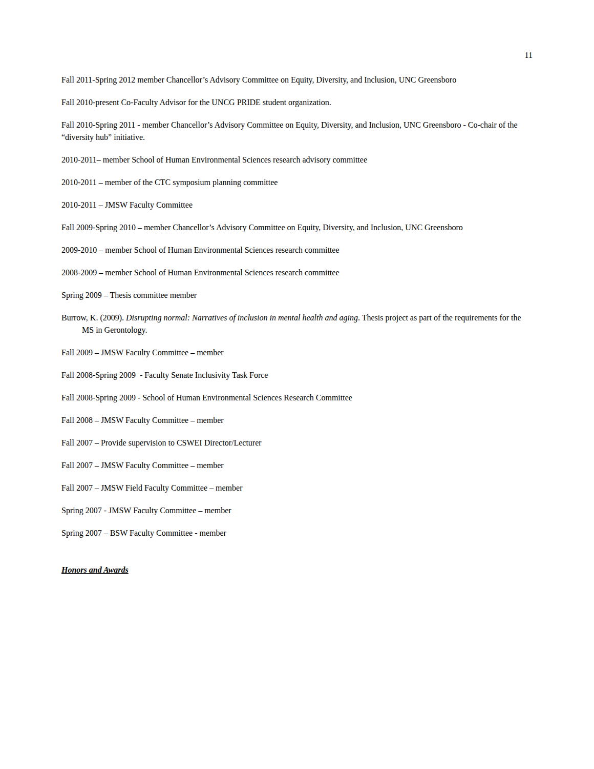11
Fall 2011-Spring 2012 member Chancellor’s Advisory Committee on Equity, Diversity, and Inclusion, UNC Greensboro
Fall 2010-present Co-Faculty Advisor for the UNCG PRIDE student organization.
Fall 2010-Spring 2011 - member Chancellor’s Advisory Committee on Equity, Diversity, and Inclusion, UNC Greensboro - Co-chair of the “diversity hub” initiative.
2010-2011– member School of Human Environmental Sciences research advisory committee
2010-2011 – member of the CTC symposium planning committee
2010-2011 – JMSW Faculty Committee
Fall 2009-Spring 2010 – member Chancellor’s Advisory Committee on Equity, Diversity, and Inclusion, UNC Greensboro
2009-2010 – member School of Human Environmental Sciences research committee
2008-2009 – member School of Human Environmental Sciences research committee
Spring 2009 – Thesis committee member
Burrow, K. (2009). Disrupting normal: Narratives of inclusion in mental health and aging. Thesis project as part of the requirements for the MS in Gerontology.
Fall 2009 – JMSW Faculty Committee – member
Fall 2008-Spring 2009 - Faculty Senate Inclusivity Task Force
Fall 2008-Spring 2009 - School of Human Environmental Sciences Research Committee
Fall 2008 – JMSW Faculty Committee – member
Fall 2007 – Provide supervision to CSWEI Director/Lecturer
Fall 2007 – JMSW Faculty Committee – member
Fall 2007 – JMSW Field Faculty Committee – member
Spring 2007 - JMSW Faculty Committee – member
Spring 2007 – BSW Faculty Committee - member
Honors and Awards